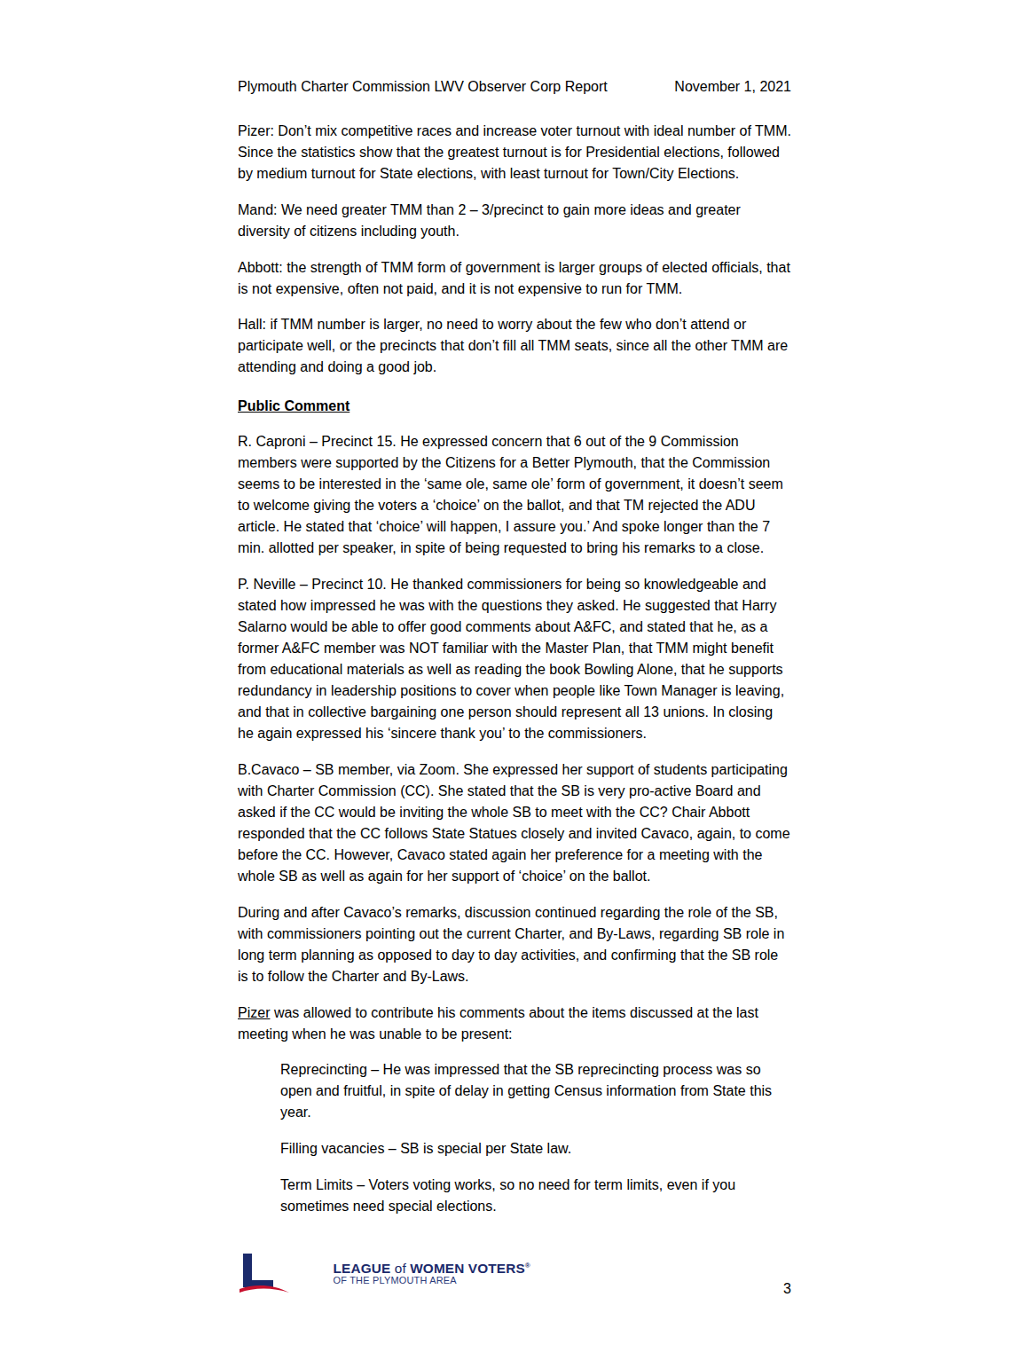Plymouth Charter Commission LWV Observer Corp Report
November 1, 2021
Pizer: Don’t mix competitive races and increase voter turnout with ideal number of TMM. Since the statistics show that the greatest turnout is for Presidential elections, followed by medium turnout for State elections, with least turnout for Town/City Elections.
Mand: We need greater TMM than 2 – 3/precinct to gain more ideas and greater diversity of citizens including youth.
Abbott: the strength of TMM form of government is larger groups of elected officials, that is not expensive, often not paid, and it is not expensive to run for TMM.
Hall: if TMM number is larger, no need to worry about the few who don’t attend or participate well, or the precincts that don’t fill all TMM seats, since all the other TMM are attending and doing a good job.
Public Comment
R. Caproni – Precinct 15. He expressed concern that 6 out of the 9 Commission members were supported by the Citizens for a Better Plymouth, that the Commission seems to be interested in the ‘same ole, same ole’ form of government, it doesn’t seem to welcome giving the voters a ‘choice’ on the ballot, and that TM rejected the ADU article. He stated that ‘choice’ will happen, I assure you.’ And spoke longer than the 7 min. allotted per speaker, in spite of being requested to bring his remarks to a close.
P. Neville – Precinct 10. He thanked commissioners for being so knowledgeable and stated how impressed he was with the questions they asked. He suggested that Harry Salarno would be able to offer good comments about A&FC, and stated that he, as a former A&FC member was NOT familiar with the Master Plan, that TMM might benefit from educational materials as well as reading the book Bowling Alone, that he supports redundancy in leadership positions to cover when people like Town Manager is leaving, and that in collective bargaining one person should represent all 13 unions. In closing he again expressed his ‘sincere thank you’ to the commissioners.
B.Cavaco – SB member, via Zoom. She expressed her support of students participating with Charter Commission (CC). She stated that the SB is very pro-active Board and asked if the CC would be inviting the whole SB to meet with the CC? Chair Abbott responded that the CC follows State Statues closely and invited Cavaco, again, to come before the CC. However, Cavaco stated again her preference for a meeting with the whole SB as well as again for her support of ‘choice’ on the ballot.
During and after Cavaco’s remarks, discussion continued regarding the role of the SB, with commissioners pointing out the current Charter, and By-Laws, regarding SB role in long term planning as opposed to day to day activities, and confirming that the SB role is to follow the Charter and By-Laws.
Pizer was allowed to contribute his comments about the items discussed at the last meeting when he was unable to be present:
Reprecincting – He was impressed that the SB reprecincting process was so open and fruitful, in spite of delay in getting Census information from State this year.
Filling vacancies – SB is special per State law.
Term Limits – Voters voting works, so no need for term limits, even if you sometimes need special elections.
LEAGUE of WOMEN VOTERS®
OF THE PLYMOUTH AREA
3